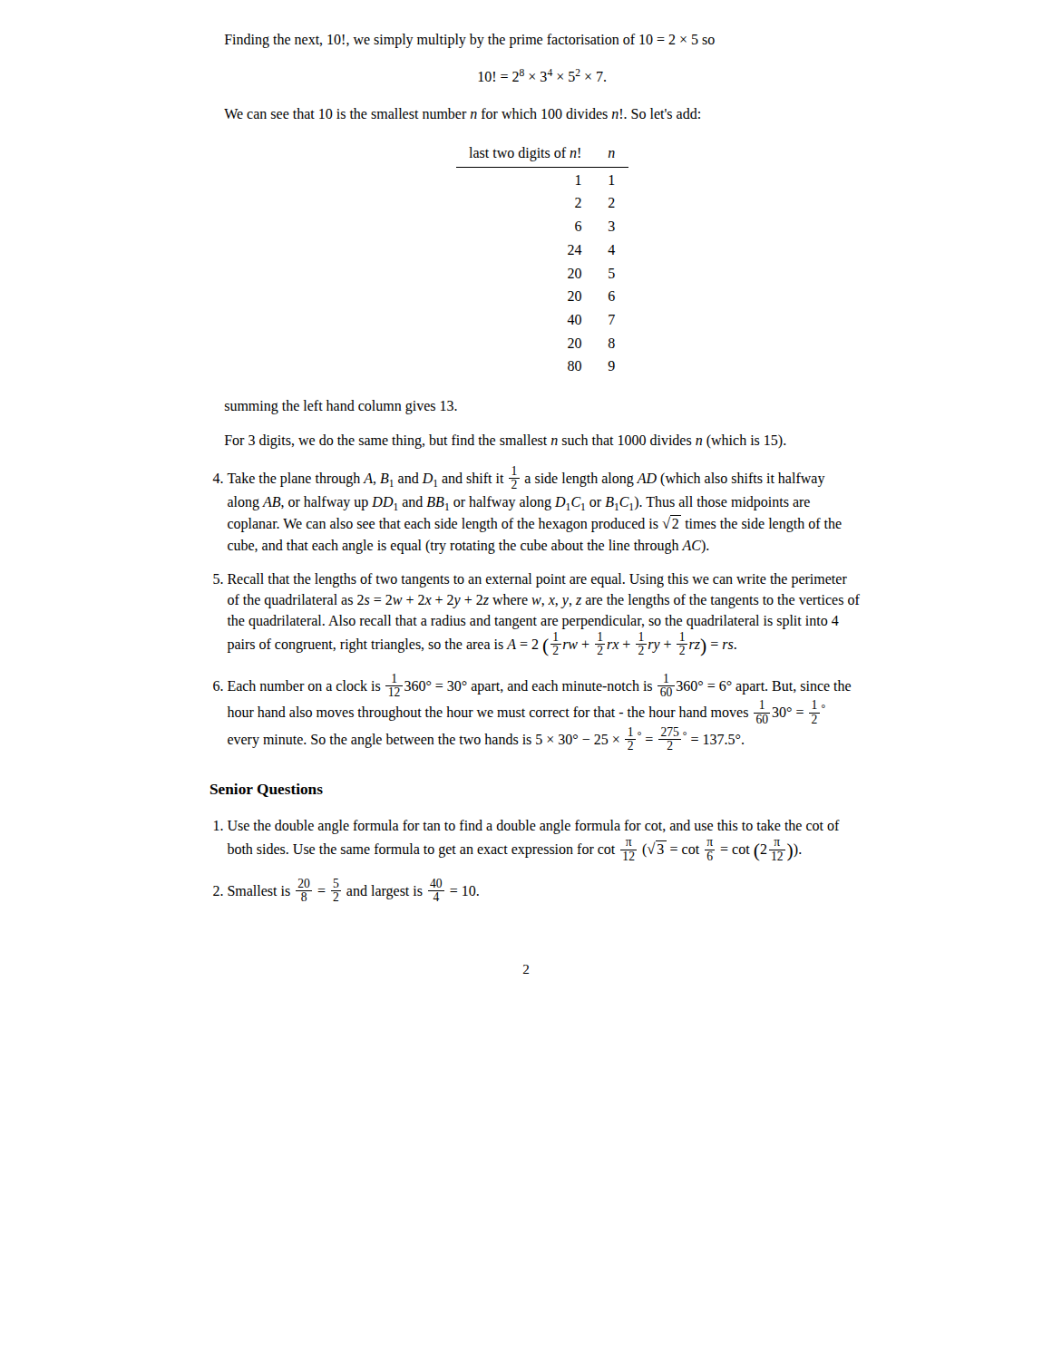Finding the next, 10!, we simply multiply by the prime factorisation of 10 = 2 × 5 so
10! = 28 × 34 × 52 × 7.
We can see that 10 is the smallest number n for which 100 divides n!. So let's add:
| last two digits of n ! | n |
| --- | --- |
| 1 | 1 |
| 2 | 2 |
| 6 | 3 |
| 24 | 4 |
| 20 | 5 |
| 20 | 6 |
| 40 | 7 |
| 20 | 8 |
| 80 | 9 |
summing the left hand column gives 13.
For 3 digits, we do the same thing, but find the smallest n such that 1000 divides n (which is 15).
Take the plane through A, B1 and D1 and shift it 12 a side length along AD (which also shifts it halfway along AB, or halfway up DD1 and BB1 or halfway along D1C1 or B1C1). Thus all those midpoints are coplanar. We can also see that each side length of the hexagon produced is √2 times the side length of the cube, and that each angle is equal (try rotating the cube about the line through AC).
Recall that the lengths of two tangents to an external point are equal. Using this we can write the perimeter of the quadrilateral as 2s = 2w + 2x + 2y + 2z where w, x, y, z are the lengths of the tangents to the vertices of the quadrilateral. Also recall that a radius and tangent are perpendicular, so the quadrilateral is split into 4 pairs of congruent, right triangles, so the area is A = 2 (12 rw + 12 rx + 12 ry + 12 rz) = rs.
Each number on a clock is 112360° = 30° apart, and each minute-notch is 160360° = 6° apart. But, since the hour hand also moves throughout the hour we must correct for that - the hour hand moves 16030° = 12° every minute. So the angle between the two hands is 5 × 30° − 25 × 12° = 2752° = 137.5°.
Senior Questions
Use the double angle formula for tan to find a double angle formula for cot, and use this to take the cot of both sides. Use the same formula to get an exact expression for cot π 12 (√3 = cot π 6 = cot (2π 12)).
Smallest is 208 = 52 and largest is 404 = 10.
2